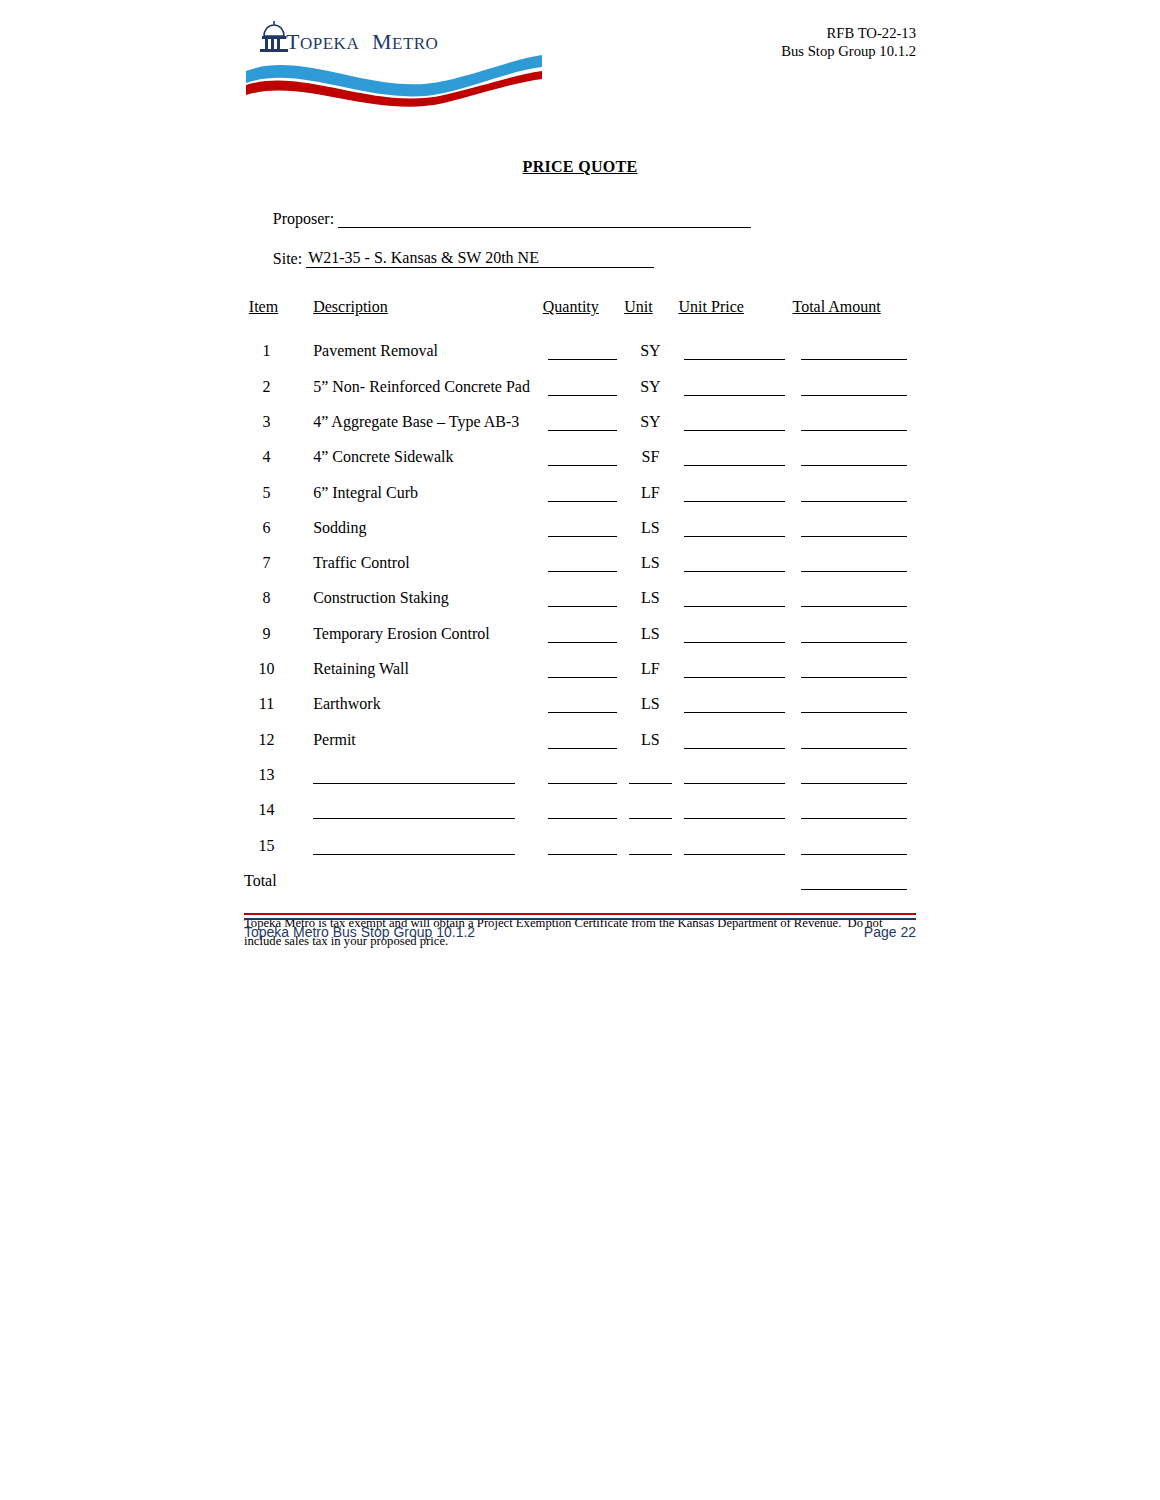T OPEKA M ETRO
RFB TO-22-13
Bus Stop Group 10.1.2
PRICE QUOTE
Proposer:
Site: W21-35 - S. Kansas & SW 20th NE
| Item | Description | Quantity | Unit | Unit Price | Total Amount |
| --- | --- | --- | --- | --- | --- |
| 1 | Pavement Removal | | SY | | |
| 2 | 5” Non- Reinforced Concrete Pad | | SY | | |
| 3 | 4” Aggregate Base – Type AB-3 | | SY | | |
| 4 | 4” Concrete Sidewalk | | SF | | |
| 5 | 6” Integral Curb | | LF | | |
| 6 | Sodding | | LS | | |
| 7 | Traffic Control | | LS | | |
| 8 | Construction Staking | | LS | | |
| 9 | Temporary Erosion Control | | LS | | |
| 10 | Retaining Wall | | LF | | |
| 11 | Earthwork | | LS | | |
| 12 | Permit | | LS | | |
| 13 | | | | | |
| 14 | | | | | |
| 15 | | | | | |
| Total | | | | |
Topeka Metro is tax exempt and will obtain a Project Exemption Certificate from the Kansas Department of Revenue. Do not include sales tax in your proposed price.
Topeka Metro Bus Stop Group 10.1.2 Page 22